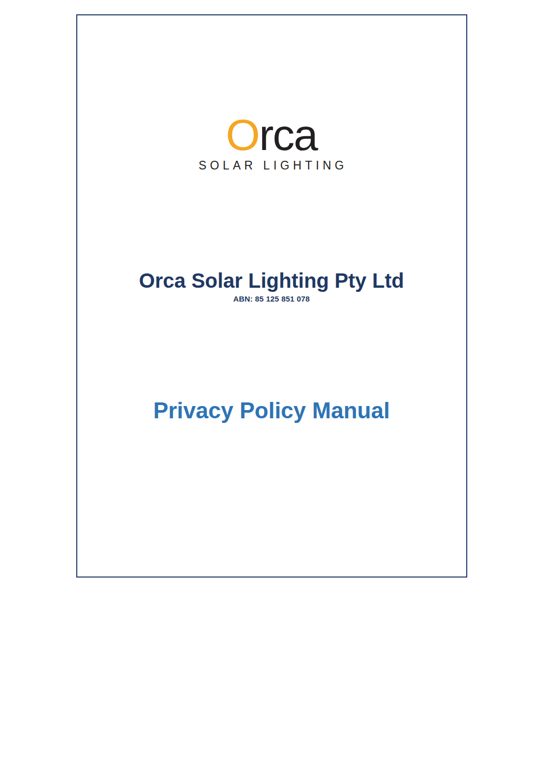Orca
SOLAR LIGHTING
Orca Solar Lighting Pty Ltd
ABN: 85 125 851 078
Privacy Policy Manual